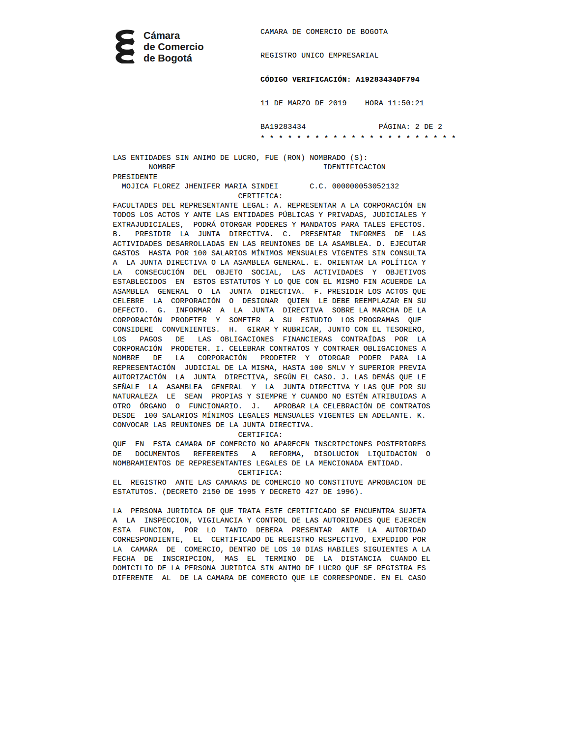Cámara de Comercio de Bogotá
CAMARA DE COMERCIO DE BOGOTA REGISTRO UNICO EMPRESARIAL CÓDIGO VERIFICACIÓN: A19283434DF794 11 DE MARZO DE 2019 HORA 11:50:21 BA19283434 PÁGINA: 2 DE 2 * * * * * * * * * * * * * * * * * * * * * *
LAS ENTIDADES SIN ANIMO DE LUCRO, FUE (RON) NOMBRADO (S): NOMBRE IDENTIFICACION PRESIDENTE MOJICA FLOREZ JHENIFER MARIA SINDEI C.C. 000000053052132 CERTIFICA: FACULTADES DEL REPRESENTANTE LEGAL: A. REPRESENTAR A LA CORPORACIÓN EN TODOS LOS ACTOS Y ANTE LAS ENTIDADES PÚBLICAS Y PRIVADAS, JUDICIALES Y EXTRAJUDICIALES, PODRÁ OTORGAR PODERES Y MANDATOS PARA TALES EFECTOS. B. PRESIDIR LA JUNTA DIRECTIVA. C. PRESENTAR INFORMES DE LAS ACTIVIDADES DESARROLLADAS EN LAS REUNIONES DE LA ASAMBLEA. D. EJECUTAR GASTOS HASTA POR 100 SALARIOS MÍNIMOS MENSUALES VIGENTES SIN CONSULTA A LA JUNTA DIRECTIVA O LA ASAMBLEA GENERAL. E. ORIENTAR LA POLÍTICA Y LA CONSECUCIÓN DEL OBJETO SOCIAL, LAS ACTIVIDADES Y OBJETIVOS ESTABLECIDOS EN ESTOS ESTATUTOS Y LO QUE CON EL MISMO FIN ACUERDE LA ASAMBLEA GENERAL O LA JUNTA DIRECTIVA. F. PRESIDIR LOS ACTOS QUE CELEBRE LA CORPORACIÓN O DESIGNAR QUIEN LE DEBE REEMPLAZAR EN SU DEFECTO. G. INFORMAR A LA JUNTA DIRECTIVA SOBRE LA MARCHA DE LA CORPORACIÓN PRODETER Y SOMETER A SU ESTUDIO LOS PROGRAMAS QUE CONSIDERE CONVENIENTES. H. GIRAR Y RUBRICAR, JUNTO CON EL TESORERO, LOS PAGOS DE LAS OBLIGACIONES FINANCIERAS CONTRAÍDAS POR LA CORPORACIÓN PRODETER. I. CELEBRAR CONTRATOS Y CONTRAER OBLIGACIONES A NOMBRE DE LA CORPORACIÓN PRODETER Y OTORGAR PODER PARA LA REPRESENTACIÓN JUDICIAL DE LA MISMA, HASTA 100 SMLV Y SUPERIOR PREVIA AUTORIZACIÓN LA JUNTA DIRECTIVA, SEGÚN EL CASO. J. LAS DEMÁS QUE LE SEÑALE LA ASAMBLEA GENERAL Y LA JUNTA DIRECTIVA Y LAS QUE POR SU NATURALEZA LE SEAN PROPIAS Y SIEMPRE Y CUANDO NO ESTÉN ATRIBUIDAS A OTRO ÓRGANO O FUNCIONARIO. J. APROBAR LA CELEBRACIÓN DE CONTRATOS DESDE 100 SALARIOS MÍNIMOS LEGALES MENSUALES VIGENTES EN ADELANTE. K. CONVOCAR LAS REUNIONES DE LA JUNTA DIRECTIVA. CERTIFICA: QUE EN ESTA CAMARA DE COMERCIO NO APARECEN INSCRIPCIONES POSTERIORES DE DOCUMENTOS REFERENTES A REFORMA, DISOLUCION LIQUIDACION O NOMBRAMIENTOS DE REPRESENTANTES LEGALES DE LA MENCIONADA ENTIDAD. CERTIFICA: EL REGISTRO ANTE LAS CAMARAS DE COMERCIO NO CONSTITUYE APROBACION DE ESTATUTOS. (DECRETO 2150 DE 1995 Y DECRETO 427 DE 1996). LA PERSONA JURIDICA DE QUE TRATA ESTE CERTIFICADO SE ENCUENTRA SUJETA A LA INSPECCION, VIGILANCIA Y CONTROL DE LAS AUTORIDADES QUE EJERCEN ESTA FUNCION, POR LO TANTO DEBERA PRESENTAR ANTE LA AUTORIDAD CORRESPONDIENTE, EL CERTIFICADO DE REGISTRO RESPECTIVO, EXPEDIDO POR LA CAMARA DE COMERCIO, DENTRO DE LOS 10 DIAS HABILES SIGUIENTES A LA FECHA DE INSCRIPCION, MAS EL TERMINO DE LA DISTANCIA CUANDO EL DOMICILIO DE LA PERSONA JURIDICA SIN ANIMO DE LUCRO QUE SE REGISTRA ES DIFERENTE AL DE LA CAMARA DE COMERCIO QUE LE CORRESPONDE. EN EL CASO